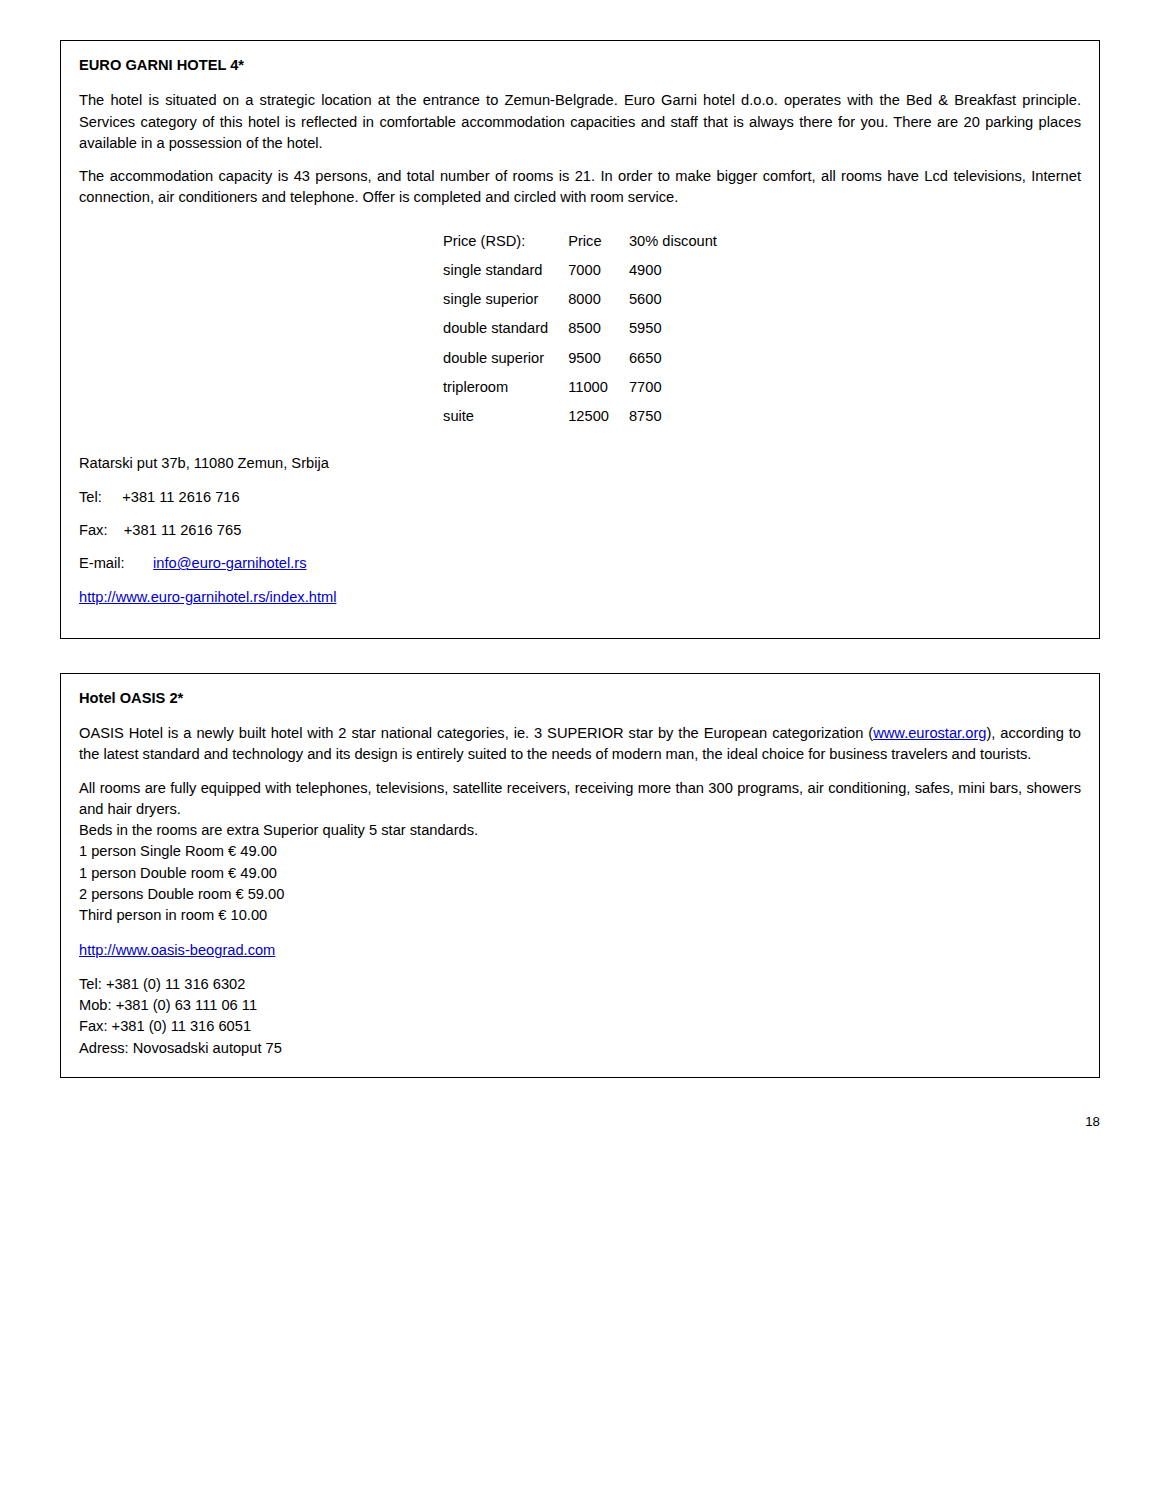EURO GARNI HOTEL 4*
The hotel is situated on a strategic location at the entrance to Zemun-Belgrade. Euro Garni hotel d.o.o. operates with the Bed & Breakfast principle. Services category of this hotel is reflected in comfortable accommodation capacities and staff that is always there for you. There are 20 parking places available in a possession of the hotel.
The accommodation capacity is 43 persons, and total number of rooms is 21. In order to make bigger comfort, all rooms have Lcd televisions, Internet connection, air conditioners and telephone. Offer is completed and circled with room service.
| Price (RSD): | Price | 30% discount |
| --- | --- | --- |
| single standard | 7000 | 4900 |
| single superior | 8000 | 5600 |
| double standard | 8500 | 5950 |
| double superior | 9500 | 6650 |
| tripleroom | 11000 | 7700 |
| suite | 12500 | 8750 |
Ratarski put 37b, 11080 Zemun, Srbija
Tel: +381 11 2616 716
Fax: +381 11 2616 765
E-mail: info@euro-garnihotel.rs
http://www.euro-garnihotel.rs/index.html
Hotel OASIS 2*
OASIS Hotel is a newly built hotel with 2 star national categories, ie. 3 SUPERIOR star by the European categorization (www.eurostar.org), according to the latest standard and technology and its design is entirely suited to the needs of modern man, the ideal choice for business travelers and tourists.
All rooms are fully equipped with telephones, televisions, satellite receivers, receiving more than 300 programs, air conditioning, safes, mini bars, showers and hair dryers.
Beds in the rooms are extra Superior quality 5 star standards.
1 person Single Room € 49.00
1 person Double room € 49.00
2 persons Double room € 59.00
Third person in room € 10.00
http://www.oasis-beograd.com
Tel: +381 (0) 11 316 6302
Mob: +381 (0) 63 111 06 11
Fax: +381 (0) 11 316 6051
Adress: Novosadski autoput 75
18